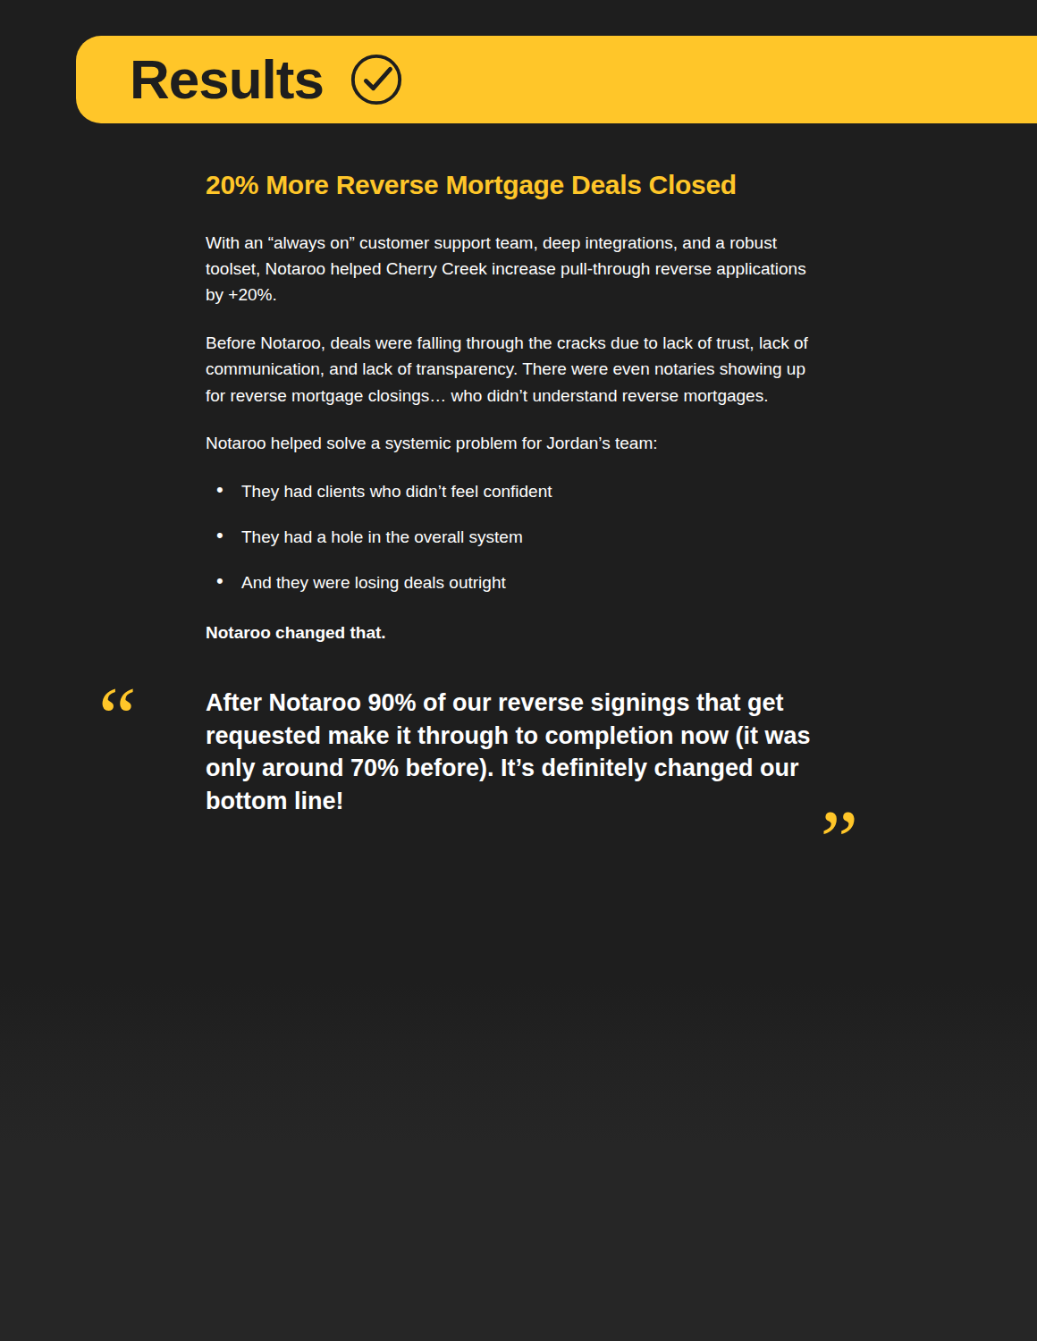Results
20% More Reverse Mortgage Deals Closed
With an “always on” customer support team, deep integrations, and a robust toolset, Notaroo helped Cherry Creek increase pull-through reverse applications by +20%.
Before Notaroo, deals were falling through the cracks due to lack of trust, lack of communication, and lack of transparency. There were even notaries showing up for reverse mortgage closings… who didn’t understand reverse mortgages.
Notaroo helped solve a systemic problem for Jordan’s team:
They had clients who didn’t feel confident
They had a hole in the overall system
And they were losing deals outright
Notaroo changed that.
“
After Notaroo 90% of our reverse signings that get requested make it through to completion now (it was only around 70% before). It’s definitely changed our bottom line!
”